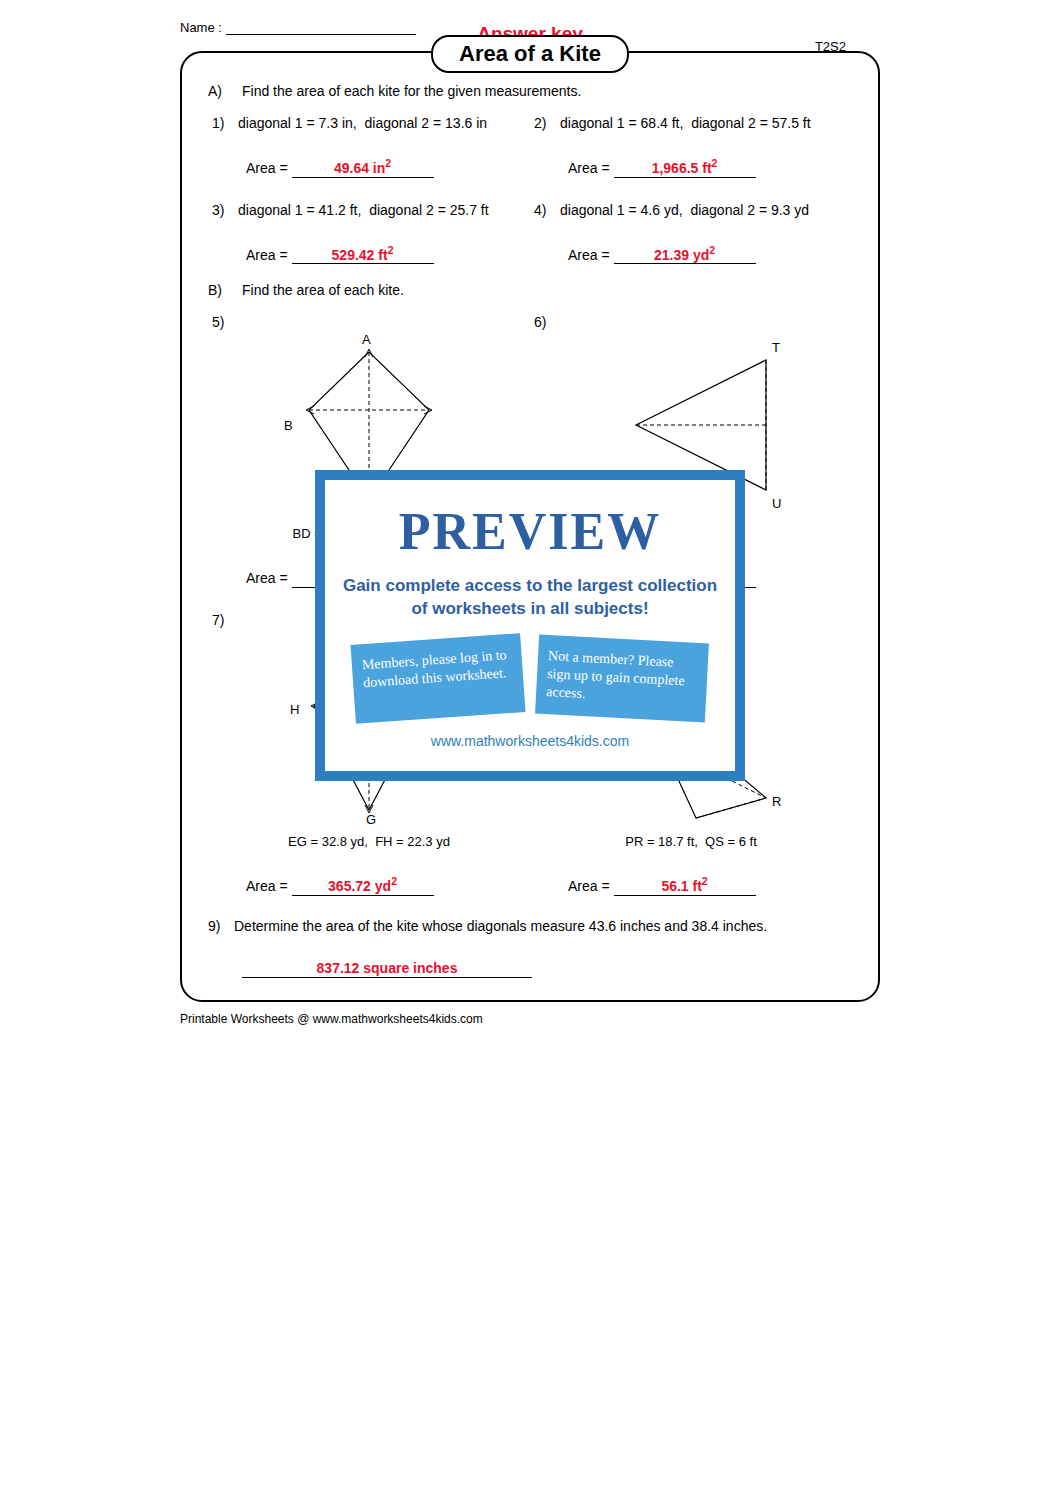Name :
Answer key
Area of a Kite T2S2
A) Find the area of each kite for the given measurements.
| 1) diagonal 1 = 7.3 in, diagonal 2 = 13.6 in Area = 49.64 in 2 | 2) diagonal 1 = 68.4 ft, diagonal 2 = 57.5 ft Area = 1,966.5 ft 2 |
| 3) diagonal 1 = 41.2 ft, diagonal 2 = 25.7 ft Area = 529.42 ft 2 | 4) diagonal 1 = 4.6 yd, diagonal 2 = 9.3 yd Area = 21.39 yd 2 |
B) Find the area of each kite.
| 5) A B C BD = 20.5 in, AC = 11.4 in Area = 116.85 in 2 | 6) T U SU = 51.6 yd Area = 2 yd 2 |
| 7) E H G EG = 32.8 yd, FH = 22.3 yd Area = 365.72 yd 2 | 8) R PR = 18.7 ft, QS = 6 ft Area = 56.1 ft 2 |
9) Determine the area of the kite whose diagonals measure 43.6 inches and 38.4 inches.
837.12 square inches
Printable Worksheets @ www.mathworksheets4kids.com
PREVIEW
Gain complete access to the largest collection of worksheets in all subjects!
Members, please log in to download this worksheet.
Not a member? Please sign up to gain complete access.
www.mathworksheets4kids.com